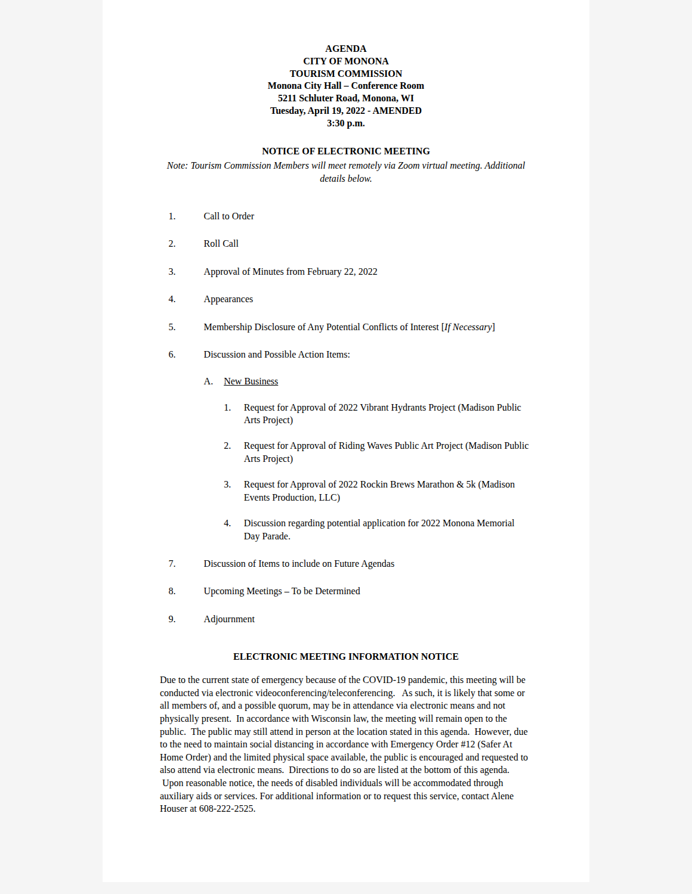AGENDA
CITY OF MONONA
TOURISM COMMISSION
Monona City Hall – Conference Room
5211 Schluter Road, Monona, WI
Tuesday, April 19, 2022 - AMENDED
3:30 p.m.
NOTICE OF ELECTRONIC MEETING
Note: Tourism Commission Members will meet remotely via Zoom virtual meeting. Additional details below.
Call to Order
Roll Call
Approval of Minutes from February 22, 2022
Appearances
Membership Disclosure of Any Potential Conflicts of Interest [If Necessary]
Discussion and Possible Action Items:
New Business
Request for Approval of 2022 Vibrant Hydrants Project (Madison Public Arts Project)
Request for Approval of Riding Waves Public Art Project (Madison Public Arts Project)
Request for Approval of 2022 Rockin Brews Marathon & 5k (Madison Events Production, LLC)
Discussion regarding potential application for 2022 Monona Memorial Day Parade.
Discussion of Items to include on Future Agendas
Upcoming Meetings – To be Determined
Adjournment
ELECTRONIC MEETING INFORMATION NOTICE
Due to the current state of emergency because of the COVID-19 pandemic, this meeting will be conducted via electronic videoconferencing/teleconferencing. As such, it is likely that some or all members of, and a possible quorum, may be in attendance via electronic means and not physically present. In accordance with Wisconsin law, the meeting will remain open to the public. The public may still attend in person at the location stated in this agenda. However, due to the need to maintain social distancing in accordance with Emergency Order #12 (Safer At Home Order) and the limited physical space available, the public is encouraged and requested to also attend via electronic means. Directions to do so are listed at the bottom of this agenda. Upon reasonable notice, the needs of disabled individuals will be accommodated through auxiliary aids or services. For additional information or to request this service, contact Alene Houser at 608-222-2525.